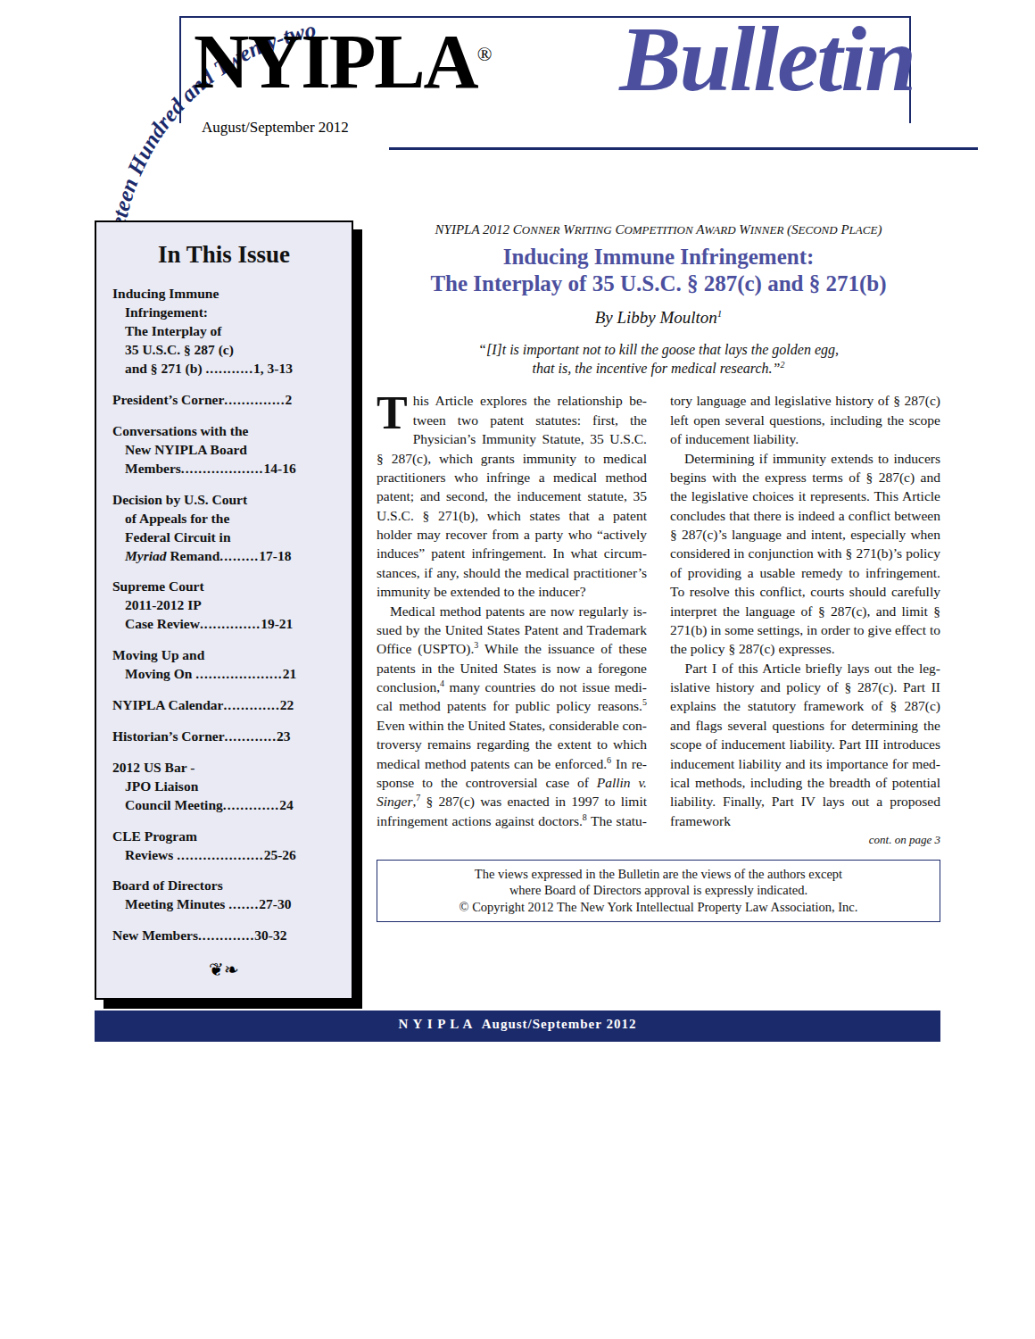Nineteen Hundred and Twenty-two
NYIPLA® Bulletin
August/September 2012
In This Issue
Inducing Immune
Infringement: The Interplay of 35 U.S.C. § 287 (c) and § 271 (b) ........... 1, 3-13
President’s Corner.............. 2
Conversations with the
New NYIPLA Board Members................... 14-16
Decision by U.S. Court
of Appeals for the Federal Circuit in Myriad Remand......... 17-18
Supreme Court
2011-2012 IP Case Review.............. 19-21
Moving Up and
Moving On .................... 21
NYIPLA Calendar............. 22
Historian’s Corner............ 23
2012 US Bar -
JPO Liaison Council Meeting............. 24
CLE Program
Reviews .................... 25-26
Board of Directors
Meeting Minutes ....... 27-30
New Members............. 30-32
❦❧
NYIPLA 2012 CONNER WRITING COMPETITION AWARD WINNER (SECOND PLACE)
Inducing Immune Infringement:
The Interplay of 35 U.S.C. § 287(c) and § 271(b)
By Libby Moulton1
“[I]t is important not to kill the goose that lays the golden egg,
that is, the incentive for medical research.”2
This Article explores the relationship between two patent statutes: first, the Physician’s Immunity Statute, 35 U.S.C. § 287(c), which grants immunity to medical practitioners who infringe a medical method patent; and second, the inducement statute, 35 U.S.C. § 271(b), which states that a patent holder may recover from a party who “actively induces” patent infringement. In what circumstances, if any, should the medical practitioner’s immunity be extended to the inducer?
Medical method patents are now regularly issued by the United States Patent and Trademark Office (USPTO).3 While the issuance of these patents in the United States is now a foregone conclusion,4 many countries do not issue medical method patents for public policy reasons.5 Even within the United States, considerable controversy remains regarding the extent to which medical method patents can be enforced.6 In response to the controversial case of Pallin v. Singer,7 § 287(c) was enacted in 1997 to limit infringement actions against doctors.8 The statutory language and legislative history of § 287(c) left open several questions, including the scope of inducement liability.
Determining if immunity extends to inducers begins with the express terms of § 287(c) and the legislative choices it represents. This Article concludes that there is indeed a conflict between § 287(c)’s language and intent, especially when considered in conjunction with § 271(b)’s policy of providing a usable remedy to infringement. To resolve this conflict, courts should carefully interpret the language of § 287(c), and limit § 271(b) in some settings, in order to give effect to the policy § 287(c) expresses.
Part I of this Article briefly lays out the legislative history and policy of § 287(c). Part II explains the statutory framework of § 287(c) and flags several questions for determining the scope of inducement liability. Part III introduces inducement liability and its importance for medical methods, including the breadth of potential liability. Finally, Part IV lays out a proposed framework
cont. on page 3
The views expressed in the Bulletin are the views of the authors except
where Board of Directors approval is expressly indicated.
© Copyright 2012 The New York Intellectual Property Law Association, Inc.
N Y I P L A August/September 2012